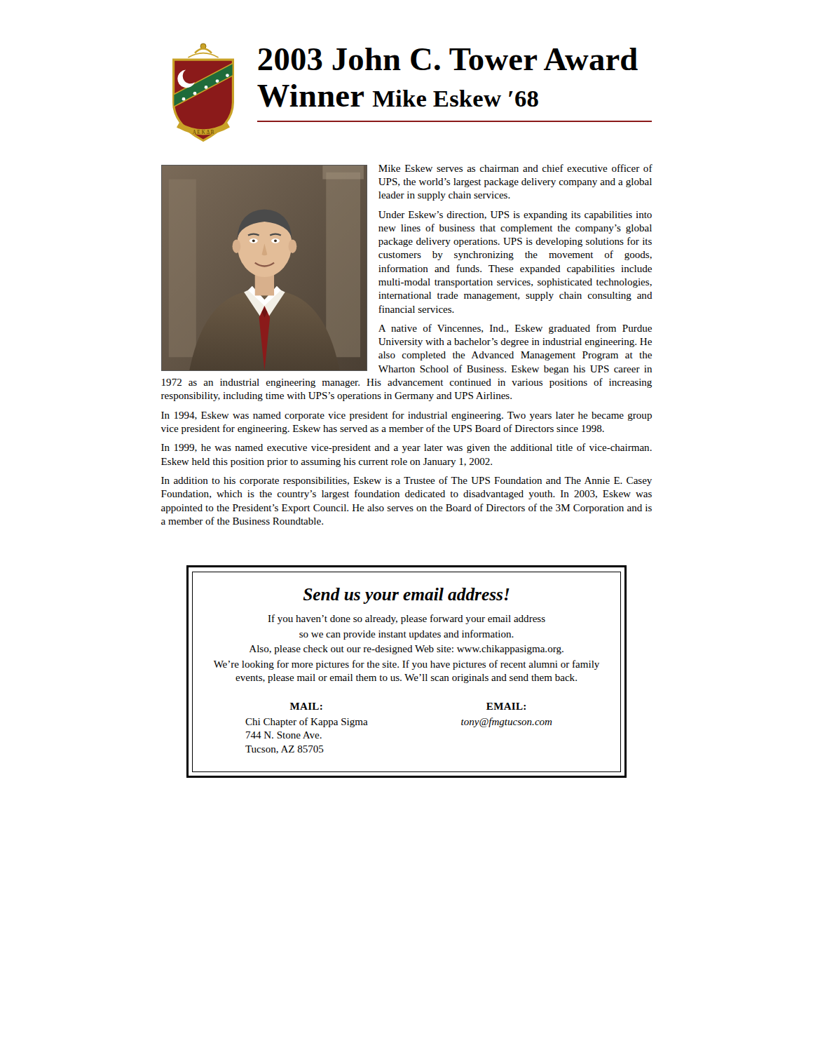A E K Δ B
2003 John C. Tower Award
Winner Mike Eskew ′68
Mike Eskew serves as chairman and chief executive officer of UPS, the world’s largest package delivery company and a global leader in supply chain services.
Under Eskew’s direction, UPS is expanding its capabilities into new lines of business that complement the company’s global package delivery operations. UPS is developing solutions for its customers by synchronizing the movement of goods, information and funds. These expanded capabilities include multi-modal transportation services, sophisticated technologies, international trade management, supply chain consulting and financial services.
A native of Vincennes, Ind., Eskew graduated from Purdue University with a bachelor’s degree in industrial engineering. He also completed the Advanced Management Program at the Wharton School of Business. Eskew began his UPS career in 1972 as an industrial engineering manager. His advancement continued in various positions of increasing responsibility, including time with UPS’s operations in Germany and UPS Airlines.
In 1994, Eskew was named corporate vice president for industrial engineering. Two years later he became group vice president for engineering. Eskew has served as a member of the UPS Board of Directors since 1998.
In 1999, he was named executive vice-president and a year later was given the additional title of vice-chairman. Eskew held this position prior to assuming his current role on January 1, 2002.
In addition to his corporate responsibilities, Eskew is a Trustee of The UPS Foundation and The Annie E. Casey Foundation, which is the country’s largest foundation dedicated to disadvantaged youth. In 2003, Eskew was appointed to the President’s Export Council. He also serves on the Board of Directors of the 3M Corporation and is a member of the Business Roundtable.
Send us your email address!
If you haven’t done so already, please forward your email address
so we can provide instant updates and information.
Also, please check out our re-designed Web site: www.chikappasigma.org.
We’re looking for more pictures for the site. If you have pictures of recent alumni or family events, please mail or email them to us. We’ll scan originals and send them back.
MAIL:
Chi Chapter of Kappa Sigma
744 N. Stone Ave.
Tucson, AZ 85705
EMAIL:
tony@fmgtucson.com